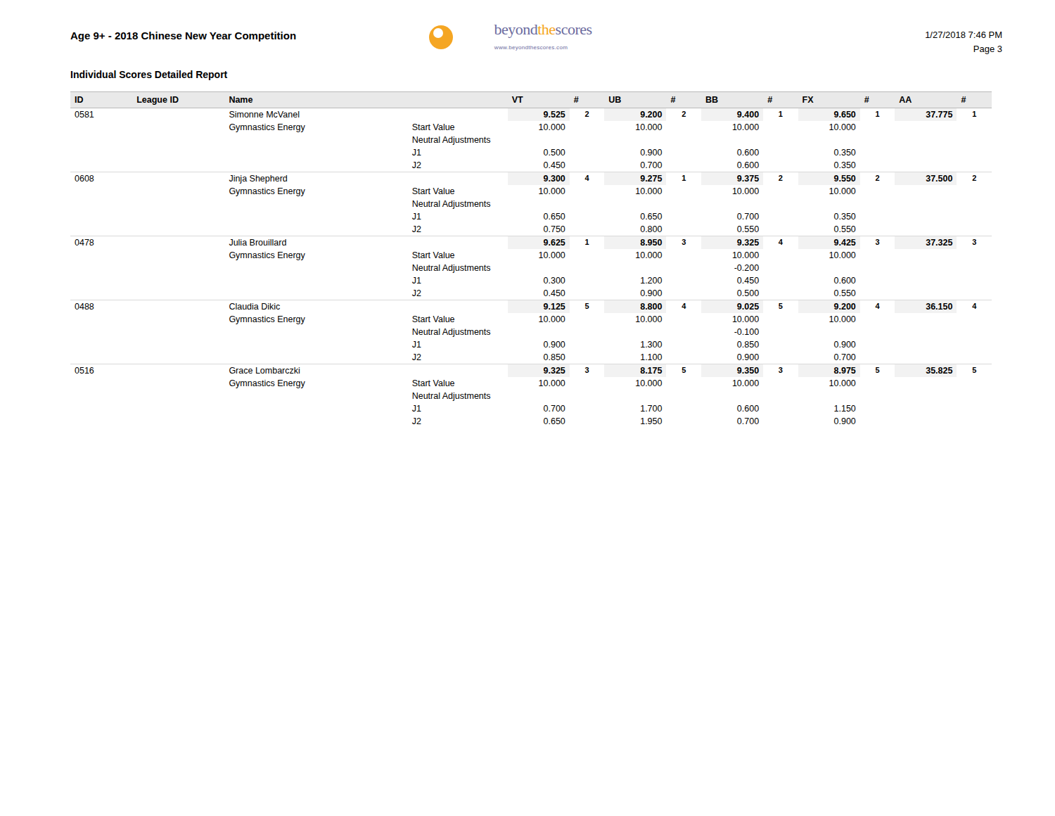Age 9+ - 2018 Chinese New Year Competition
Individual Scores Detailed Report
beyondthescores
www.beyondthescores.com
1/27/2018 7:46 PM
Page 3
| ID | League ID | Name | | VT | # | UB | # | BB | # | FX | # | AA | # |
| --- | --- | --- | --- | --- | --- | --- | --- | --- | --- | --- | --- | --- | --- |
| 0581 | | Simonne McVanel | | 9.525 | 2 | 9.200 | 2 | 9.400 | 1 | 9.650 | 1 | 37.775 | 1 |
| | | Gymnastics Energy | Start Value | 10.000 | | 10.000 | | 10.000 | | 10.000 | | | |
| | | | Neutral Adjustments | | | | | | | | | | |
| | | | J1 | 0.500 | | 0.900 | | 0.600 | | 0.350 | | | |
| | | | J2 | 0.450 | | 0.700 | | 0.600 | | 0.350 | | | |
| 0608 | | Jinja Shepherd | | 9.300 | 4 | 9.275 | 1 | 9.375 | 2 | 9.550 | 2 | 37.500 | 2 |
| | | Gymnastics Energy | Start Value | 10.000 | | 10.000 | | 10.000 | | 10.000 | | | |
| | | | Neutral Adjustments | | | | | | | | | | |
| | | | J1 | 0.650 | | 0.650 | | 0.700 | | 0.350 | | | |
| | | | J2 | 0.750 | | 0.800 | | 0.550 | | 0.550 | | | |
| 0478 | | Julia Brouillard | | 9.625 | 1 | 8.950 | 3 | 9.325 | 4 | 9.425 | 3 | 37.325 | 3 |
| | | Gymnastics Energy | Start Value | 10.000 | | 10.000 | | 10.000 | | 10.000 | | | |
| | | | Neutral Adjustments | | | | | -0.200 | | | | | |
| | | | J1 | 0.300 | | 1.200 | | 0.450 | | 0.600 | | | |
| | | | J2 | 0.450 | | 0.900 | | 0.500 | | 0.550 | | | |
| 0488 | | Claudia Dikic | | 9.125 | 5 | 8.800 | 4 | 9.025 | 5 | 9.200 | 4 | 36.150 | 4 |
| | | Gymnastics Energy | Start Value | 10.000 | | 10.000 | | 10.000 | | 10.000 | | | |
| | | | Neutral Adjustments | | | | | -0.100 | | | | | |
| | | | J1 | 0.900 | | 1.300 | | 0.850 | | 0.900 | | | |
| | | | J2 | 0.850 | | 1.100 | | 0.900 | | 0.700 | | | |
| 0516 | | Grace Lombarczki | | 9.325 | 3 | 8.175 | 5 | 9.350 | 3 | 8.975 | 5 | 35.825 | 5 |
| | | Gymnastics Energy | Start Value | 10.000 | | 10.000 | | 10.000 | | 10.000 | | | |
| | | | Neutral Adjustments | | | | | | | | | | |
| | | | J1 | 0.700 | | 1.700 | | 0.600 | | 1.150 | | | |
| | | | J2 | 0.650 | | 1.950 | | 0.700 | | 0.900 | | | |